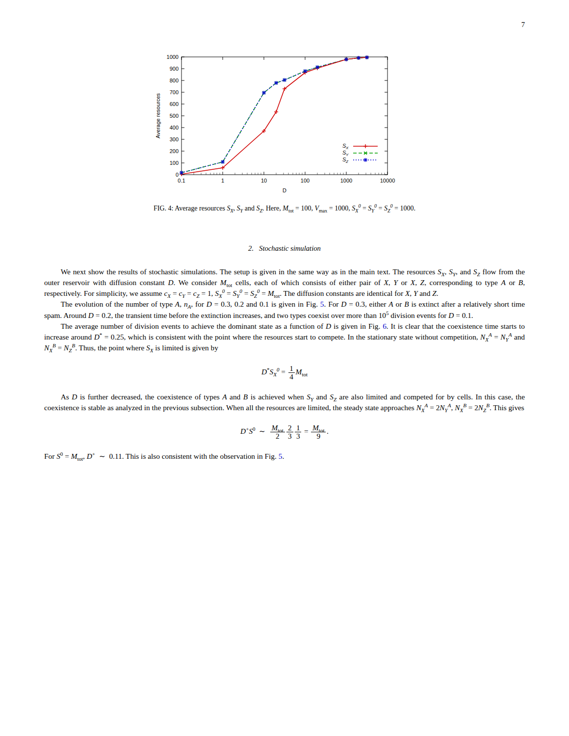7
0 100 200 300 400 500 600 700 800 900 1000 Average resources 0.1 1 10 100 1000 10000 D S X S Y S Z
FIG. 4: Average resources SX, SY and SZ. Here, Mtot = 100, Vmax = 1000, SX0 = SY0 = SZ0 = 1000.
2. Stochastic simulation
We next show the results of stochastic simulations. The setup is given in the same way as in the main text. The resources SX, SY, and SZ flow from the outer reservoir with diffusion constant D. We consider Mtot cells, each of which consists of either pair of X, Y or X, Z, corresponding to type A or B, respectively. For simplicity, we assume cX = cY = cZ = 1, SX0 = SY0 = SZ0 = Mtot. The diffusion constants are identical for X, Y and Z.
The evolution of the number of type A, nA, for D = 0.3, 0.2 and 0.1 is given in Fig. 5. For D = 0.3, either A or B is extinct after a relatively short time spam. Around D = 0.2, the transient time before the extinction increases, and two types coexist over more than 105 division events for D = 0.1.
The average number of division events to achieve the dominant state as a function of D is given in Fig. 6. It is clear that the coexistence time starts to increase around D* = 0.25, which is consistent with the point where the resources start to compete. In the stationary state without competition, NXA = NYA and NXB = NZB. Thus, the point where SX is limited is given by
D*SX0 = 14 Mtot
As D is further decreased, the coexistence of types A and B is achieved when SY and SZ are also limited and competed for by cells. In this case, the coexistence is stable as analyzed in the previous subsection. When all the resources are limited, the steady state approaches NXA = 2NYA, NXB = 2NZB. This gives
D+S0 ∼ Mtot 22313 = Mtot 9.
For S0 = Mtot, D+ ∼ 0.11. This is also consistent with the observation in Fig. 5.